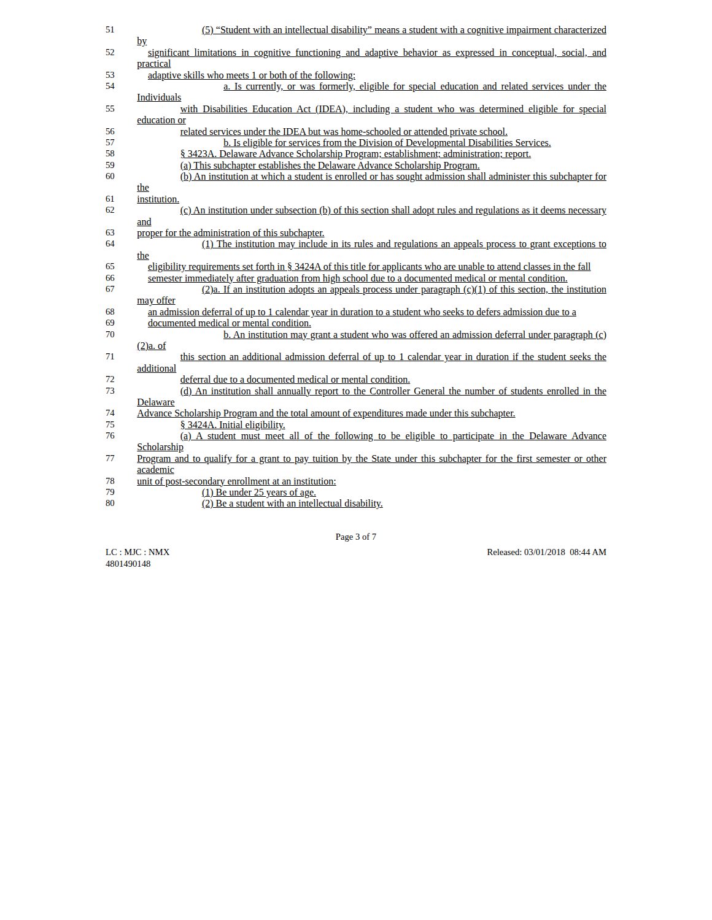| 51 | (5) “Student with an intellectual disability” means a student with a cognitive impairment characterized by |
| 52 | significant limitations in cognitive functioning and adaptive behavior as expressed in conceptual, social, and practical |
| 53 | adaptive skills who meets 1 or both of the following: |
| 54 | a. Is currently, or was formerly, eligible for special education and related services under the Individuals |
| 55 | with Disabilities Education Act (IDEA), including a student who was determined eligible for special education or |
| 56 | related services under the IDEA but was home-schooled or attended private school. |
| 57 | b. Is eligible for services from the Division of Developmental Disabilities Services. |
| 58 | § 3423A. Delaware Advance Scholarship Program; establishment; administration; report. |
| 59 | (a) This subchapter establishes the Delaware Advance Scholarship Program. |
| 60 | (b) An institution at which a student is enrolled or has sought admission shall administer this subchapter for the |
| 61 | institution. |
| 62 | (c) An institution under subsection (b) of this section shall adopt rules and regulations as it deems necessary and |
| 63 | proper for the administration of this subchapter. |
| 64 | (1) The institution may include in its rules and regulations an appeals process to grant exceptions to the |
| 65 | eligibility requirements set forth in § 3424A of this title for applicants who are unable to attend classes in the fall |
| 66 | semester immediately after graduation from high school due to a documented medical or mental condition. |
| 67 | (2)a. If an institution adopts an appeals process under paragraph (c)(1) of this section, the institution may offer |
| 68 | an admission deferral of up to 1 calendar year in duration to a student who seeks to defers admission due to a |
| 69 | documented medical or mental condition. |
| 70 | b. An institution may grant a student who was offered an admission deferral under paragraph (c)(2)a. of |
| 71 | this section an additional admission deferral of up to 1 calendar year in duration if the student seeks the additional |
| 72 | deferral due to a documented medical or mental condition. |
| 73 | (d) An institution shall annually report to the Controller General the number of students enrolled in the Delaware |
| 74 | Advance Scholarship Program and the total amount of expenditures made under this subchapter. |
| 75 | § 3424A. Initial eligibility. |
| 76 | (a) A student must meet all of the following to be eligible to participate in the Delaware Advance Scholarship |
| 77 | Program and to qualify for a grant to pay tuition by the State under this subchapter for the first semester or other academic |
| 78 | unit of post-secondary enrollment at an institution: |
| 79 | (1) Be under 25 years of age. |
| 80 | (2) Be a student with an intellectual disability. |
Page 3 of 7
LC : MJC : NMX
4801490148
Released: 03/01/2018 08:44 AM